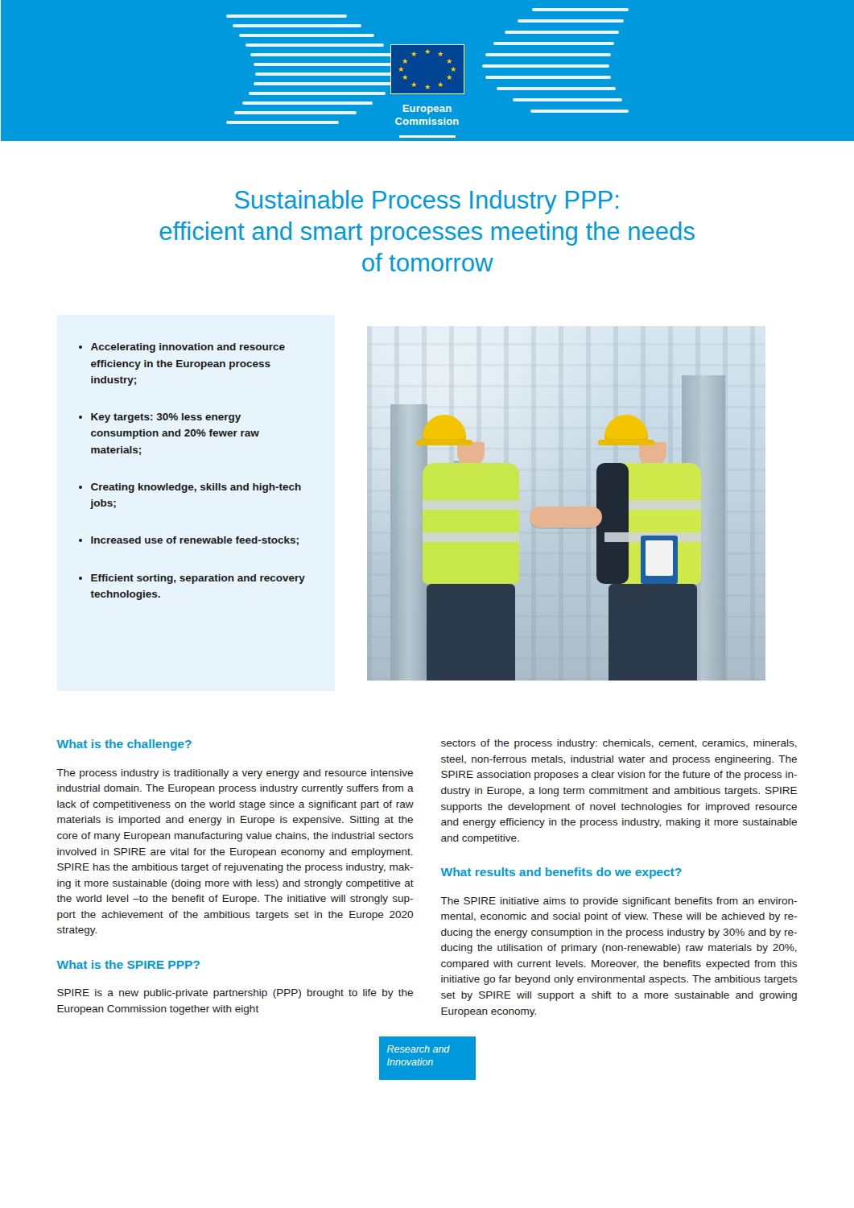★ ★ ★ ★ ★ ★ ★ ★ ★ ★ ★ ★
European
Commission
Sustainable Process Industry PPP:
efficient and smart processes meeting the needs
of tomorrow
Accelerating innovation and resource efficiency in the European process industry;
Key targets: 30% less energy consumption and 20% fewer raw materials;
Creating knowledge, skills and high-tech jobs;
Increased use of renewable feed-stocks;
Efficient sorting, separation and recovery technologies.
What is the challenge?
The process industry is traditionally a very energy and resource intensive industrial domain. The European process industry currently suffers from a lack of competitiveness on the world stage since a significant part of raw materials is imported and energy in Europe is expensive. Sitting at the core of many European manufacturing value chains, the industrial sectors involved in SPIRE are vital for the European economy and employment. SPIRE has the ambitious target of rejuvenating the process industry, making it more sustainable (doing more with less) and strongly competitive at the world level –to the benefit of Europe. The initiative will strongly support the achievement of the ambitious targets set in the Europe 2020 strategy.
What is the SPIRE PPP?
SPIRE is a new public-private partnership (PPP) brought to life by the European Commission together with eight
sectors of the process industry: chemicals, cement, ceramics, minerals, steel, non-ferrous metals, industrial water and process engineering. The SPIRE association proposes a clear vision for the future of the process industry in Europe, a long term commitment and ambitious targets. SPIRE supports the development of novel technologies for improved resource and energy efficiency in the process industry, making it more sustainable and competitive.
What results and benefits do we expect?
The SPIRE initiative aims to provide significant benefits from an environmental, economic and social point of view. These will be achieved by reducing the energy consumption in the process industry by 30% and by reducing the utilisation of primary (non-renewable) raw materials by 20%, compared with current levels. Moreover, the benefits expected from this initiative go far beyond only environmental aspects. The ambitious targets set by SPIRE will support a shift to a more sustainable and growing European economy.
Research and
Innovation